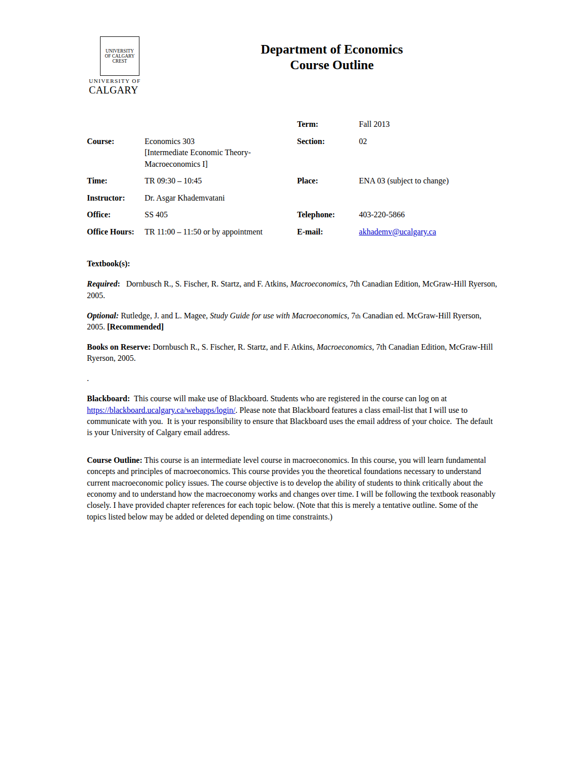UNIVERSITY
OF CALGARY
CREST
UNIVERSITY OF CALGARY
Department of Economics
Course Outline
| | | Term: | Fall 2013 |
| Course: | Economics 303 [Intermediate Economic Theory-Macroeconomics I] | Section: | 02 |
| Time: | TR 09:30 – 10:45 | Place: | ENA 03 (subject to change) |
| Instructor: | Dr. Asgar Khademvatani |
| Office: | SS 405 | Telephone: | 403-220-5866 |
| Office Hours: | TR 11:00 – 11:50 or by appointment | E-mail: | akhademv@ucalgary.ca |
Textbook(s):
Required: Dornbusch R., S. Fischer, R. Startz, and F. Atkins, Macroeconomics, 7th Canadian Edition, McGraw-Hill Ryerson, 2005.
Optional: Rutledge, J. and L. Magee, Study Guide for use with Macroeconomics, 7th Canadian ed. McGraw-Hill Ryerson, 2005. [Recommended]
Books on Reserve: Dornbusch R., S. Fischer, R. Startz, and F. Atkins, Macroeconomics, 7th Canadian Edition, McGraw-Hill Ryerson, 2005.
.
Blackboard: This course will make use of Blackboard. Students who are registered in the course can log on at https://blackboard.ucalgary.ca/webapps/login/. Please note that Blackboard features a class email-list that I will use to communicate with you. It is your responsibility to ensure that Blackboard uses the email address of your choice. The default is your University of Calgary email address.
Course Outline: This course is an intermediate level course in macroeconomics. In this course, you will learn fundamental concepts and principles of macroeconomics. This course provides you the theoretical foundations necessary to understand current macroeconomic policy issues. The course objective is to develop the ability of students to think critically about the economy and to understand how the macroeconomy works and changes over time. I will be following the textbook reasonably closely. I have provided chapter references for each topic below. (Note that this is merely a tentative outline. Some of the topics listed below may be added or deleted depending on time constraints.)